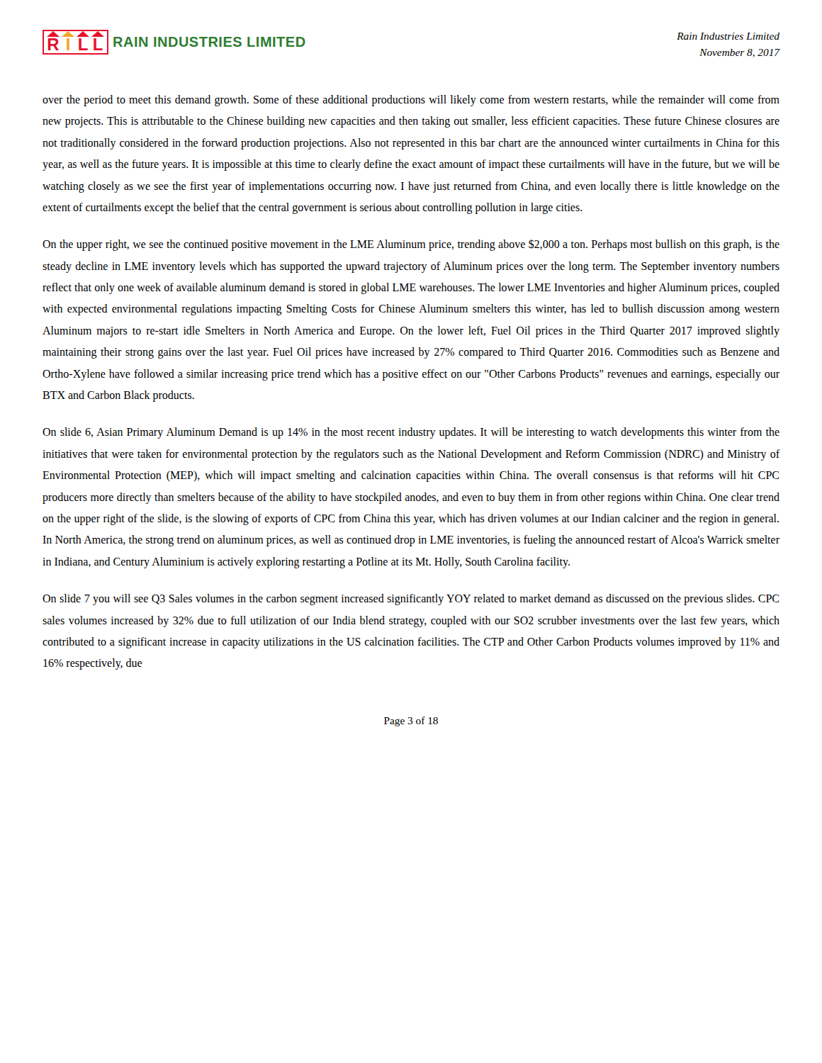R
I
L
L
RAIN INDUSTRIES LIMITED
Rain Industries Limited
November 8, 2017
over the period to meet this demand growth. Some of these additional productions will likely come from western restarts, while the remainder will come from new projects. This is attributable to the Chinese building new capacities and then taking out smaller, less efficient capacities. These future Chinese closures are not traditionally considered in the forward production projections. Also not represented in this bar chart are the announced winter curtailments in China for this year, as well as the future years. It is impossible at this time to clearly define the exact amount of impact these curtailments will have in the future, but we will be watching closely as we see the first year of implementations occurring now. I have just returned from China, and even locally there is little knowledge on the extent of curtailments except the belief that the central government is serious about controlling pollution in large cities.
On the upper right, we see the continued positive movement in the LME Aluminum price, trending above $2,000 a ton. Perhaps most bullish on this graph, is the steady decline in LME inventory levels which has supported the upward trajectory of Aluminum prices over the long term. The September inventory numbers reflect that only one week of available aluminum demand is stored in global LME warehouses. The lower LME Inventories and higher Aluminum prices, coupled with expected environmental regulations impacting Smelting Costs for Chinese Aluminum smelters this winter, has led to bullish discussion among western Aluminum majors to re-start idle Smelters in North America and Europe. On the lower left, Fuel Oil prices in the Third Quarter 2017 improved slightly maintaining their strong gains over the last year. Fuel Oil prices have increased by 27% compared to Third Quarter 2016. Commodities such as Benzene and Ortho-Xylene have followed a similar increasing price trend which has a positive effect on our "Other Carbons Products" revenues and earnings, especially our BTX and Carbon Black products.
On slide 6, Asian Primary Aluminum Demand is up 14% in the most recent industry updates. It will be interesting to watch developments this winter from the initiatives that were taken for environmental protection by the regulators such as the National Development and Reform Commission (NDRC) and Ministry of Environmental Protection (MEP), which will impact smelting and calcination capacities within China. The overall consensus is that reforms will hit CPC producers more directly than smelters because of the ability to have stockpiled anodes, and even to buy them in from other regions within China. One clear trend on the upper right of the slide, is the slowing of exports of CPC from China this year, which has driven volumes at our Indian calciner and the region in general. In North America, the strong trend on aluminum prices, as well as continued drop in LME inventories, is fueling the announced restart of Alcoa's Warrick smelter in Indiana, and Century Aluminium is actively exploring restarting a Potline at its Mt. Holly, South Carolina facility.
On slide 7 you will see Q3 Sales volumes in the carbon segment increased significantly YOY related to market demand as discussed on the previous slides. CPC sales volumes increased by 32% due to full utilization of our India blend strategy, coupled with our SO2 scrubber investments over the last few years, which contributed to a significant increase in capacity utilizations in the US calcination facilities. The CTP and Other Carbon Products volumes improved by 11% and 16% respectively, due
Page 3 of 18